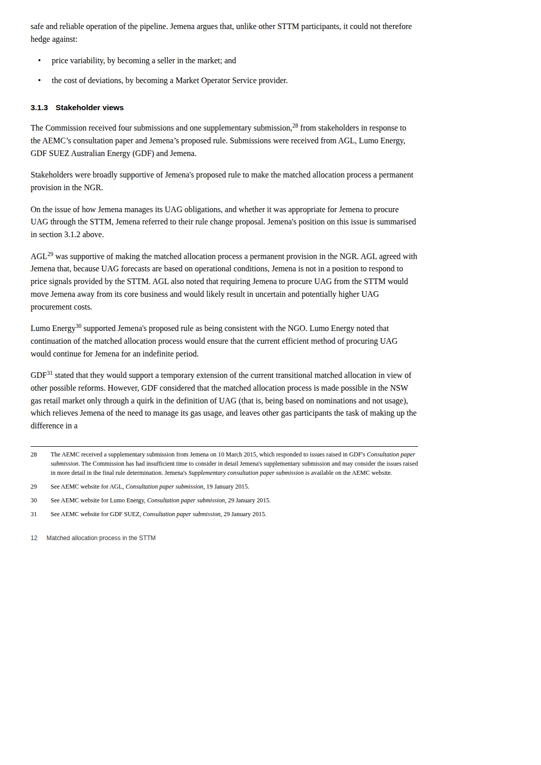safe and reliable operation of the pipeline. Jemena argues that, unlike other STTM participants, it could not therefore hedge against:
price variability, by becoming a seller in the market; and
the cost of deviations, by becoming a Market Operator Service provider.
3.1.3 Stakeholder views
The Commission received four submissions and one supplementary submission,28 from stakeholders in response to the AEMC’s consultation paper and Jemena’s proposed rule. Submissions were received from AGL, Lumo Energy, GDF SUEZ Australian Energy (GDF) and Jemena.
Stakeholders were broadly supportive of Jemena's proposed rule to make the matched allocation process a permanent provision in the NGR.
On the issue of how Jemena manages its UAG obligations, and whether it was appropriate for Jemena to procure UAG through the STTM, Jemena referred to their rule change proposal. Jemena's position on this issue is summarised in section 3.1.2 above.
AGL29 was supportive of making the matched allocation process a permanent provision in the NGR. AGL agreed with Jemena that, because UAG forecasts are based on operational conditions, Jemena is not in a position to respond to price signals provided by the STTM. AGL also noted that requiring Jemena to procure UAG from the STTM would move Jemena away from its core business and would likely result in uncertain and potentially higher UAG procurement costs.
Lumo Energy30 supported Jemena's proposed rule as being consistent with the NGO. Lumo Energy noted that continuation of the matched allocation process would ensure that the current efficient method of procuring UAG would continue for Jemena for an indefinite period.
GDF31 stated that they would support a temporary extension of the current transitional matched allocation in view of other possible reforms. However, GDF considered that the matched allocation process is made possible in the NSW gas retail market only through a quirk in the definition of UAG (that is, being based on nominations and not usage), which relieves Jemena of the need to manage its gas usage, and leaves other gas participants the task of making up the difference in a
28
The AEMC received a supplementary submission from Jemena on 10 March 2015, which responded to issues raised in GDF's Consultation paper submission. The Commission has had insufficient time to consider in detail Jemena's supplementary submission and may consider the issues raised in more detail in the final rule determination. Jemena's Supplementary consultation paper submission is available on the AEMC website.
29
See AEMC website for AGL, Consultation paper submission, 19 January 2015.
30
See AEMC website for Lumo Energy, Consultation paper submission, 29 January 2015.
31
See AEMC website for GDF SUEZ, Consultation paper submission, 29 January 2015.
12 Matched allocation process in the STTM